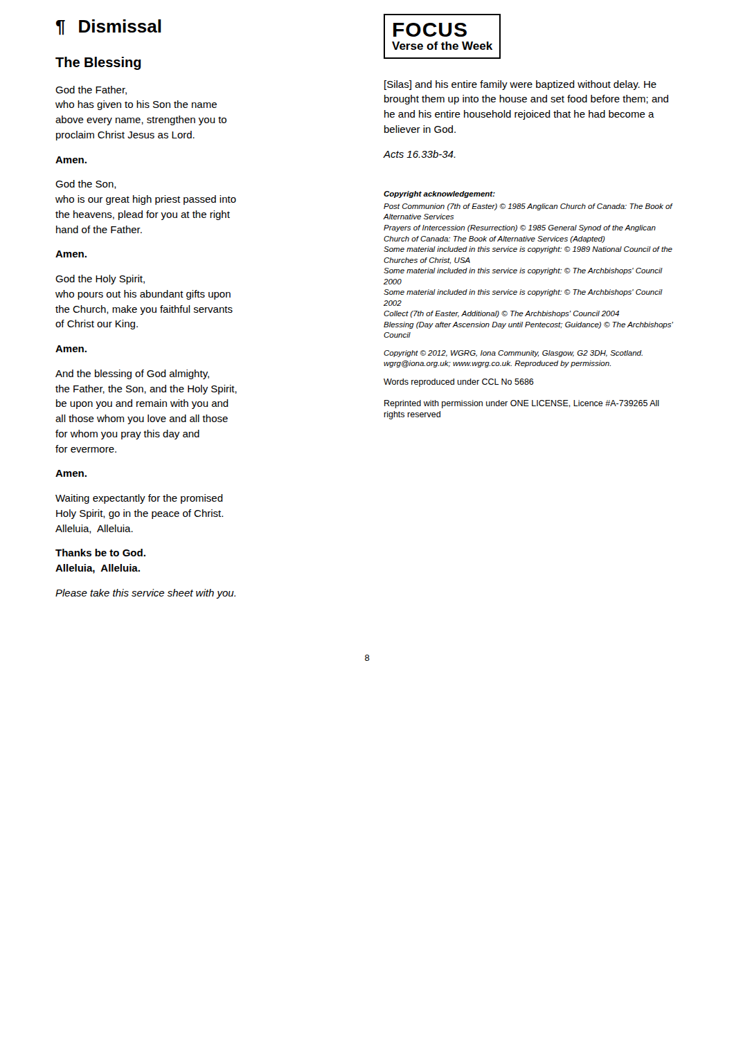¶Dismissal
The Blessing
God the Father,
who has given to his Son the name
above every name, strengthen you to
proclaim Christ Jesus as Lord.
Amen.
God the Son,
who is our great high priest passed into
the heavens, plead for you at the right
hand of the Father.
Amen.
God the Holy Spirit,
who pours out his abundant gifts upon
the Church, make you faithful servants
of Christ our King.
Amen.
And the blessing of God almighty,
the Father, the Son, and the Holy Spirit,
be upon you and remain with you and
all those whom you love and all those
for whom you pray this day and
for evermore.
Amen.
Waiting expectantly for the promised
Holy Spirit, go in the peace of Christ.
Alleluia, Alleluia.
Thanks be to God.
Alleluia, Alleluia.
Please take this service sheet with you.
FOCUS Verse of the Week
[Silas] and his entire family were baptized without delay. He brought them up into the house and set food before them; and he and his entire household rejoiced that he had become a believer in God.
Acts 16.33b-34.
Copyright acknowledgement:
Post Communion (7th of Easter) © 1985 Anglican Church of Canada: The Book of Alternative Services
Prayers of Intercession (Resurrection) © 1985 General Synod of the Anglican Church of Canada: The Book of Alternative Services (Adapted)
Some material included in this service is copyright: © 1989 National Council of the Churches of Christ, USA
Some material included in this service is copyright: © The Archbishops' Council 2000
Some material included in this service is copyright: © The Archbishops' Council 2002
Collect (7th of Easter, Additional) © The Archbishops' Council 2004
Blessing (Day after Ascension Day until Pentecost; Guidance) © The Archbishops' Council
Copyright © 2012, WGRG, Iona Community, Glasgow, G2 3DH, Scotland. wgrg@iona.org.uk; www.wgrg.co.uk. Reproduced by permission.
Words reproduced under CCL No 5686
Reprinted with permission under ONE LICENSE, Licence #A-739265 All rights reserved
8